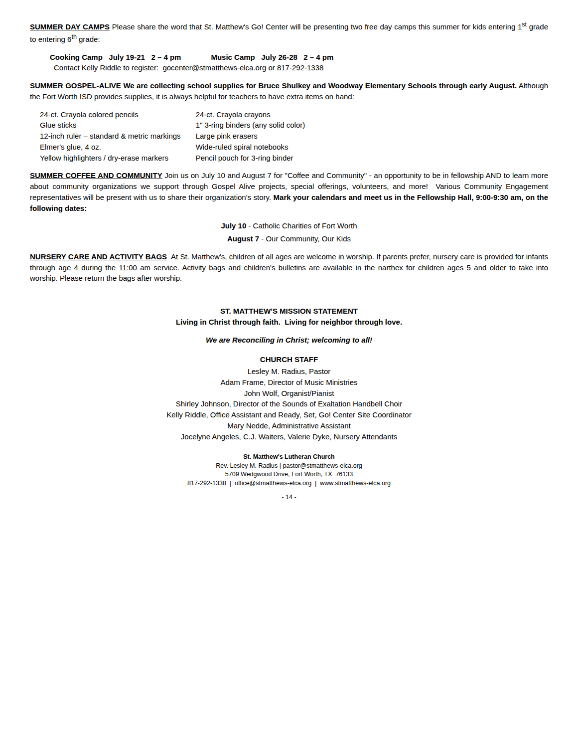SUMMER DAY CAMPS Please share the word that St. Matthew's Go! Center will be presenting two free day camps this summer for kids entering 1st grade to entering 6th grade:
Cooking Camp July 19-21 2 – 4 pm Music Camp July 26-28 2 – 4 pm
Contact Kelly Riddle to register: gocenter@stmatthews-elca.org or 817-292-1338
SUMMER GOSPEL-ALIVE We are collecting school supplies for Bruce Shulkey and Woodway Elementary Schools through early August. Although the Fort Worth ISD provides supplies, it is always helpful for teachers to have extra items on hand:
| 24-ct. Crayola colored pencils | 24-ct. Crayola crayons |
| Glue sticks | 1" 3-ring binders (any solid color) |
| 12-inch ruler – standard & metric markings | Large pink erasers |
| Elmer's glue, 4 oz. | Wide-ruled spiral notebooks |
| Yellow highlighters / dry-erase markers | Pencil pouch for 3-ring binder |
SUMMER COFFEE AND COMMUNITY Join us on July 10 and August 7 for "Coffee and Community" - an opportunity to be in fellowship AND to learn more about community organizations we support through Gospel Alive projects, special offerings, volunteers, and more! Various Community Engagement representatives will be present with us to share their organization's story. Mark your calendars and meet us in the Fellowship Hall, 9:00-9:30 am, on the following dates:
July 10 - Catholic Charities of Fort Worth
August 7 - Our Community, Our Kids
NURSERY CARE AND ACTIVITY BAGS At St. Matthew's, children of all ages are welcome in worship. If parents prefer, nursery care is provided for infants through age 4 during the 11:00 am service. Activity bags and children's bulletins are available in the narthex for children ages 5 and older to take into worship. Please return the bags after worship.
ST. MATTHEW'S MISSION STATEMENT
Living in Christ through faith. Living for neighbor through love.
We are Reconciling in Christ; welcoming to all!
CHURCH STAFF
Lesley M. Radius, Pastor
Adam Frame, Director of Music Ministries
John Wolf, Organist/Pianist
Shirley Johnson, Director of the Sounds of Exaltation Handbell Choir
Kelly Riddle, Office Assistant and Ready, Set, Go! Center Site Coordinator
Mary Nedde, Administrative Assistant
Jocelyne Angeles, C.J. Waiters, Valerie Dyke, Nursery Attendants
St. Matthew's Lutheran Church
Rev. Lesley M. Radius | pastor@stmatthews-elca.org
5709 Wedgwood Drive, Fort Worth, TX 76133
817-292-1338 | office@stmatthews-elca.org | www.stmatthews-elca.org
- 14 -